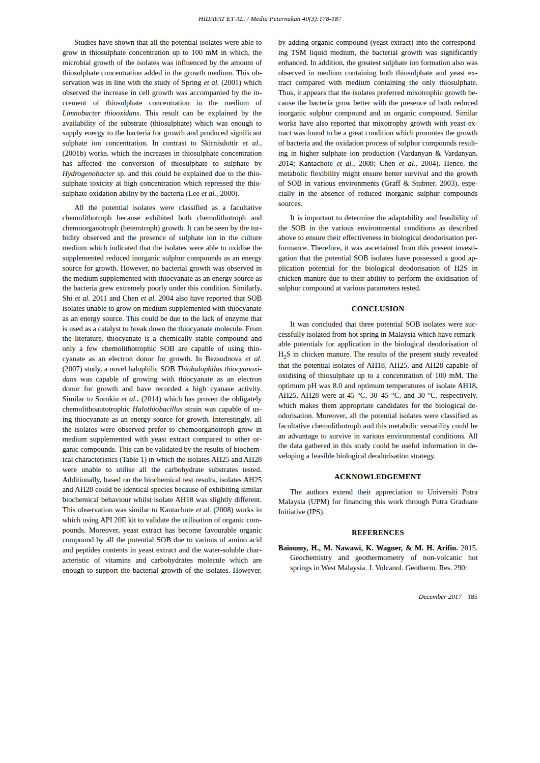HIDAYAT ET AL. / Media Peternakan 40(3):178-187
Studies have shown that all the potential isolates were able to grow in thiosulphate concentration up to 100 mM in which, the microbial growth of the isolates was influenced by the amount of thiosulphate concentration added in the growth medium. This observation was in line with the study of Spring et al. (2001) which observed the increase in cell growth was accompanied by the increment of thiosulphate concentration in the medium of Limnobacter thiooxidans. This result can be explained by the availability of the substrate (thiosulphate) which was enough to supply energy to the bacteria for growth and produced significant sulphate ion concentration. In contrast to Skirnisdottir et al., (2001b) works, which the increases in thiosulphate concentration has affected the conversion of thiosulphate to sulphate by Hydrogenobacter sp. and this could be explained due to the thiosulphate toxicity at high concentration which repressed the thiosulphate oxidation ability by the bacteria (Lee et al., 2000).
All the potential isolates were classified as a facultative chemolithotroph because exhibited both chemolithotroph and chemoorganotroph (heterotroph) growth. It can be seen by the turbidity observed and the presence of sulphate ion in the culture medium which indicated that the isolates were able to oxidise the supplemented reduced inorganic sulphur compounds as an energy source for growth. However, no bacterial growth was observed in the medium supplemented with thiocyanate as an energy source as the bacteria grew extremely poorly under this condition. Similarly, Shi et al. 2011 and Chen et al. 2004 also have reported that SOB isolates unable to grow on medium supplemented with thiocyanate as an energy source. This could be due to the lack of enzyme that is used as a catalyst to break down the thiocyanate molecule. From the literature, thiocyanate is a chemically stable compound and only a few chemolithotrophic SOB are capable of using thiocyanate as an electron donor for growth. In Bezsudnova et al. (2007) study, a novel halophilic SOB Thiohalophilus thiocyanoxidans was capable of growing with thiocyanate as an electron donor for growth and have recorded a high cyanase activity. Similar to Sorokin et al., (2014) which has proven the obligately chemolithoautotrophic Halothiobacillus strain was capable of using thiocyanate as an energy source for growth. Interestingly, all the isolates were observed prefer to chemoorganotroph grow in medium supplemented with yeast extract compared to other organic compounds. This can be validated by the results of biochemical characteristics (Table 1) in which the isolates AH25 and AH28 were unable to utilise all the carbohydrate substrates tested. Additionally, based on the biochemical test results, isolates AH25 and AH28 could be identical species because of exhibiting similar biochemical behaviour whilst isolate AH18 was slightly different. This observation was similar to Kantachote et al. (2008) works in which using API 20E kit to validate the utilisation of organic compounds. Moreover, yeast extract has become favourable organic compound by all the potential SOB due to various of amino acid and peptides contents in yeast extract and the water-soluble characteristic of vitamins and carbohydrates molecule which are enough to support the bacterial growth of the isolates. However, by adding organic compound (yeast extract) into the corresponding TSM liquid medium, the bacterial growth was significantly enhanced. In addition, the greatest sulphate ion formation also was observed in medium containing both thiosulphate and yeast extract compared with medium containing the only thiosulphate. Thus, it appears that the isolates preferred mixotrophic growth because the bacteria grow better with the presence of both reduced inorganic sulphur compound and an organic compound. Similar works have also reported that mixotrophy growth with yeast extract was found to be a great condition which promotes the growth of bacteria and the oxidation process of sulphur compounds resulting in higher sulphate ion production (Vardanyan & Vardanyan, 2014; Kantachote et al., 2008; Chen et al., 2004). Hence, the metabolic flexibility might ensure better survival and the growth of SOB in various environments (Graff & Stubner, 2003), especially in the absence of reduced inorganic sulphur compounds sources.
It is important to determine the adaptability and feasibility of the SOB in the various environmental conditions as described above to ensure their effectiveness in biological deodorisation performance. Therefore, it was ascertained from this present investigation that the potential SOB isolates have possessed a good application potential for the biological deodorisation of H2S in chicken manure due to their ability to perform the oxidisation of sulphur compound at various parameters tested.
Conclusion
It was concluded that three potential SOB isolates were successfully isolated from hot spring in Malaysia which have remarkable potentials for application in the biological deodorisation of H2S in chicken manure. The results of the present study revealed that the potential isolates of AH18, AH25, and AH28 capable of oxidising of thiosulphate up to a concentration of 100 mM. The optimum pH was 8.0 and optimum temperatures of isolate AH18, AH25, AH28 were at 45 °C, 30–45 °C, and 30 °C, respectively, which makes them appropriate candidates for the biological deodorisation. Moreover, all the potential isolates were classified as facultative chemolithotroph and this metabolic versatility could be an advantage to survive in various environmental conditions. All the data gathered in this study could be useful information in developing a feasible biological deodorisation strategy.
Acknowledgement
The authors extend their appreciation to Universiti Putra Malaysia (UPM) for financing this work through Putra Graduate Initiative (IPS).
References
Baioumy, H., M. Nawawi, K. Wagner, & M. H. Arifin. 2015. Geochemistry and geothermometry of non-volcanic hot springs in West Malaysia. J. Volcanol. Geotherm. Res. 290:
December 2017 185